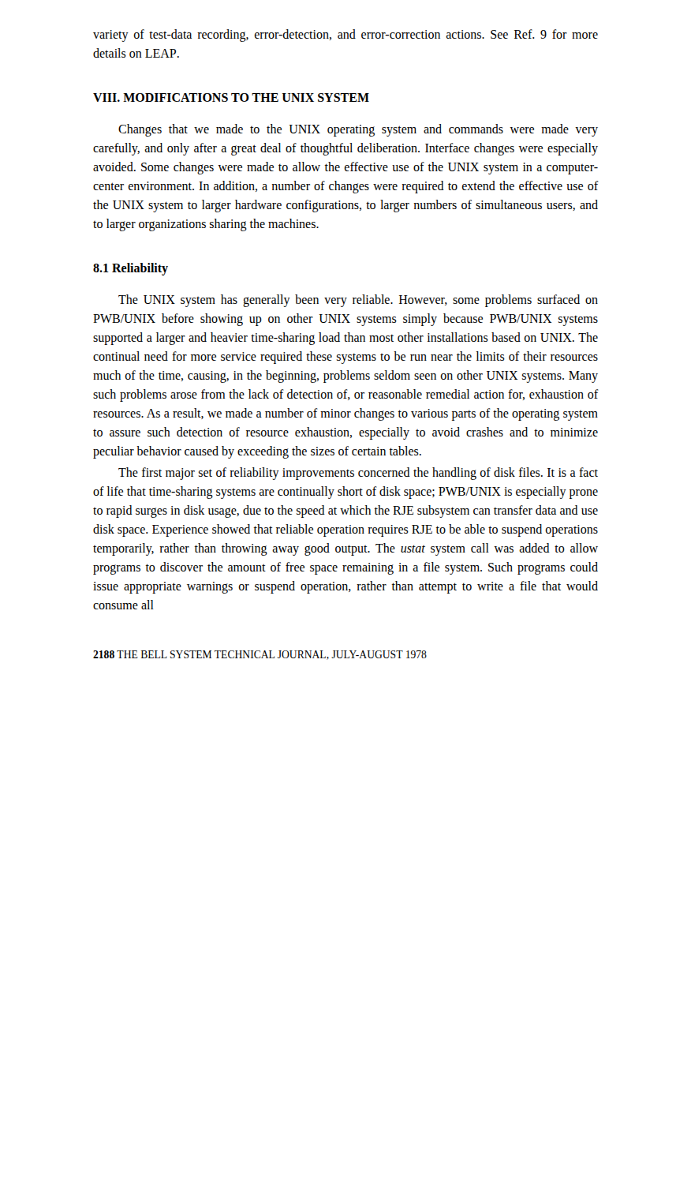variety of test-data recording, error-detection, and error-correction actions. See Ref. 9 for more details on LEAP.
VIII. Modifications to the UNIX System
Changes that we made to the UNIX operating system and commands were made very carefully, and only after a great deal of thoughtful deliberation. Interface changes were especially avoided. Some changes were made to allow the effective use of the UNIX system in a computer-center environment. In addition, a number of changes were required to extend the effective use of the UNIX system to larger hardware configurations, to larger numbers of simultaneous users, and to larger organizations sharing the machines.
8.1 Reliability
The UNIX system has generally been very reliable. However, some problems surfaced on PWB/UNIX before showing up on other UNIX systems simply because PWB/UNIX systems supported a larger and heavier time-sharing load than most other installations based on UNIX. The continual need for more service required these systems to be run near the limits of their resources much of the time, causing, in the beginning, problems seldom seen on other UNIX systems. Many such problems arose from the lack of detection of, or reasonable remedial action for, exhaustion of resources. As a result, we made a number of minor changes to various parts of the operating system to assure such detection of resource exhaustion, especially to avoid crashes and to minimize peculiar behavior caused by exceeding the sizes of certain tables.
The first major set of reliability improvements concerned the handling of disk files. It is a fact of life that time-sharing systems are continually short of disk space; PWB/UNIX is especially prone to rapid surges in disk usage, due to the speed at which the RJE subsystem can transfer data and use disk space. Experience showed that reliable operation requires RJE to be able to suspend operations temporarily, rather than throwing away good output. The ustat system call was added to allow programs to discover the amount of free space remaining in a file system. Such programs could issue appropriate warnings or suspend operation, rather than attempt to write a file that would consume all
2188 The Bell System Technical Journal, July-August 1978